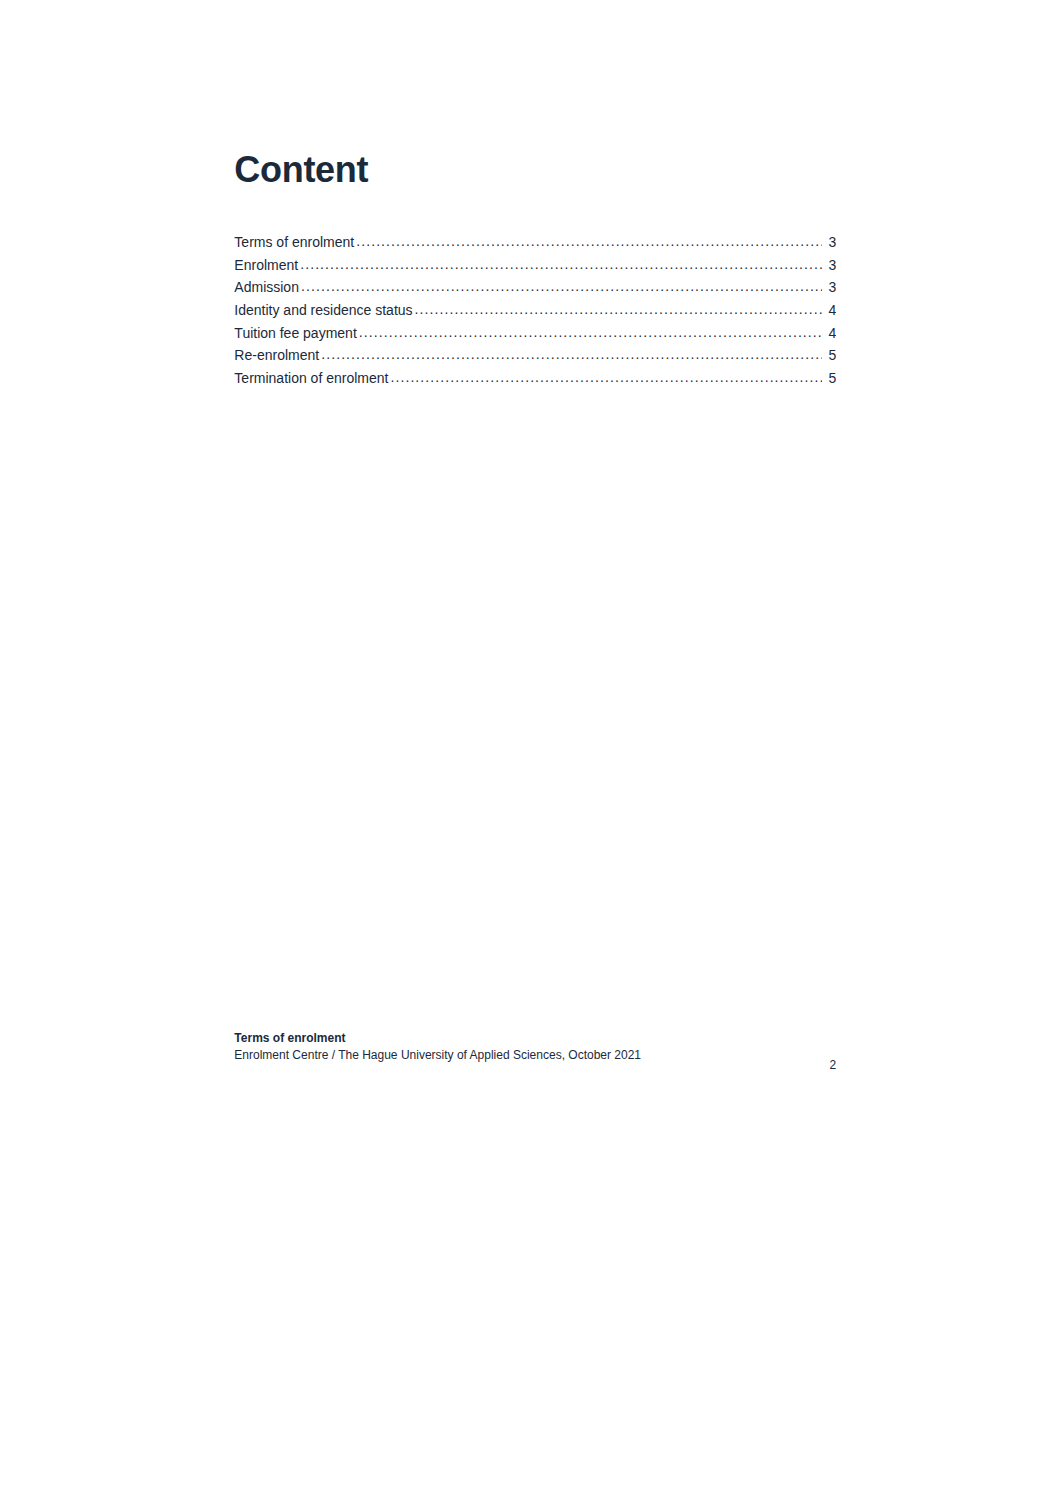Content
Terms of enrolment ........................................................................................................................... 3 Enrolment ......................................................................................................................................... 3 Admission ......................................................................................................................................... 3 Identity and residence status ............................................................................................................. 4 Tuition fee payment ........................................................................................................................... 4 Re-enrolment ................................................................................................................................... 5 Termination of enrolment ..................................................................................................................... 5
Terms of enrolment
Enrolment Centre / The Hague University of Applied Sciences, October 2021
2